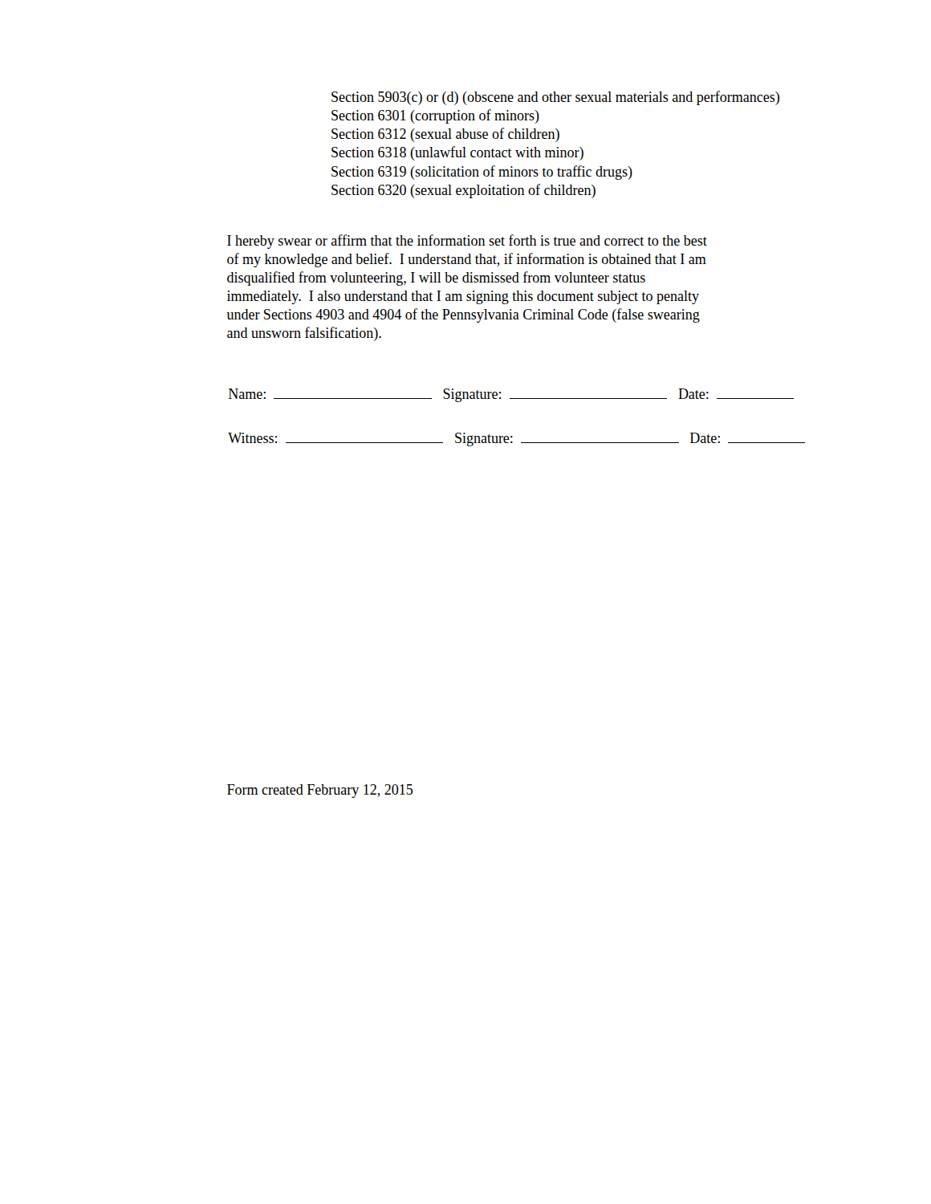Section 5903(c) or (d) (obscene and other sexual materials and performances)
Section 6301 (corruption of minors)
Section 6312 (sexual abuse of children)
Section 6318 (unlawful contact with minor)
Section 6319 (solicitation of minors to traffic drugs)
Section 6320 (sexual exploitation of children)
I hereby swear or affirm that the information set forth is true and correct to the best of my knowledge and belief. I understand that, if information is obtained that I am disqualified from volunteering, I will be dismissed from volunteer status immediately. I also understand that I am signing this document subject to penalty under Sections 4903 and 4904 of the Pennsylvania Criminal Code (false swearing and unsworn falsification).
Name: Signature: Date:
Witness: Signature: Date:
Form created February 12, 2015